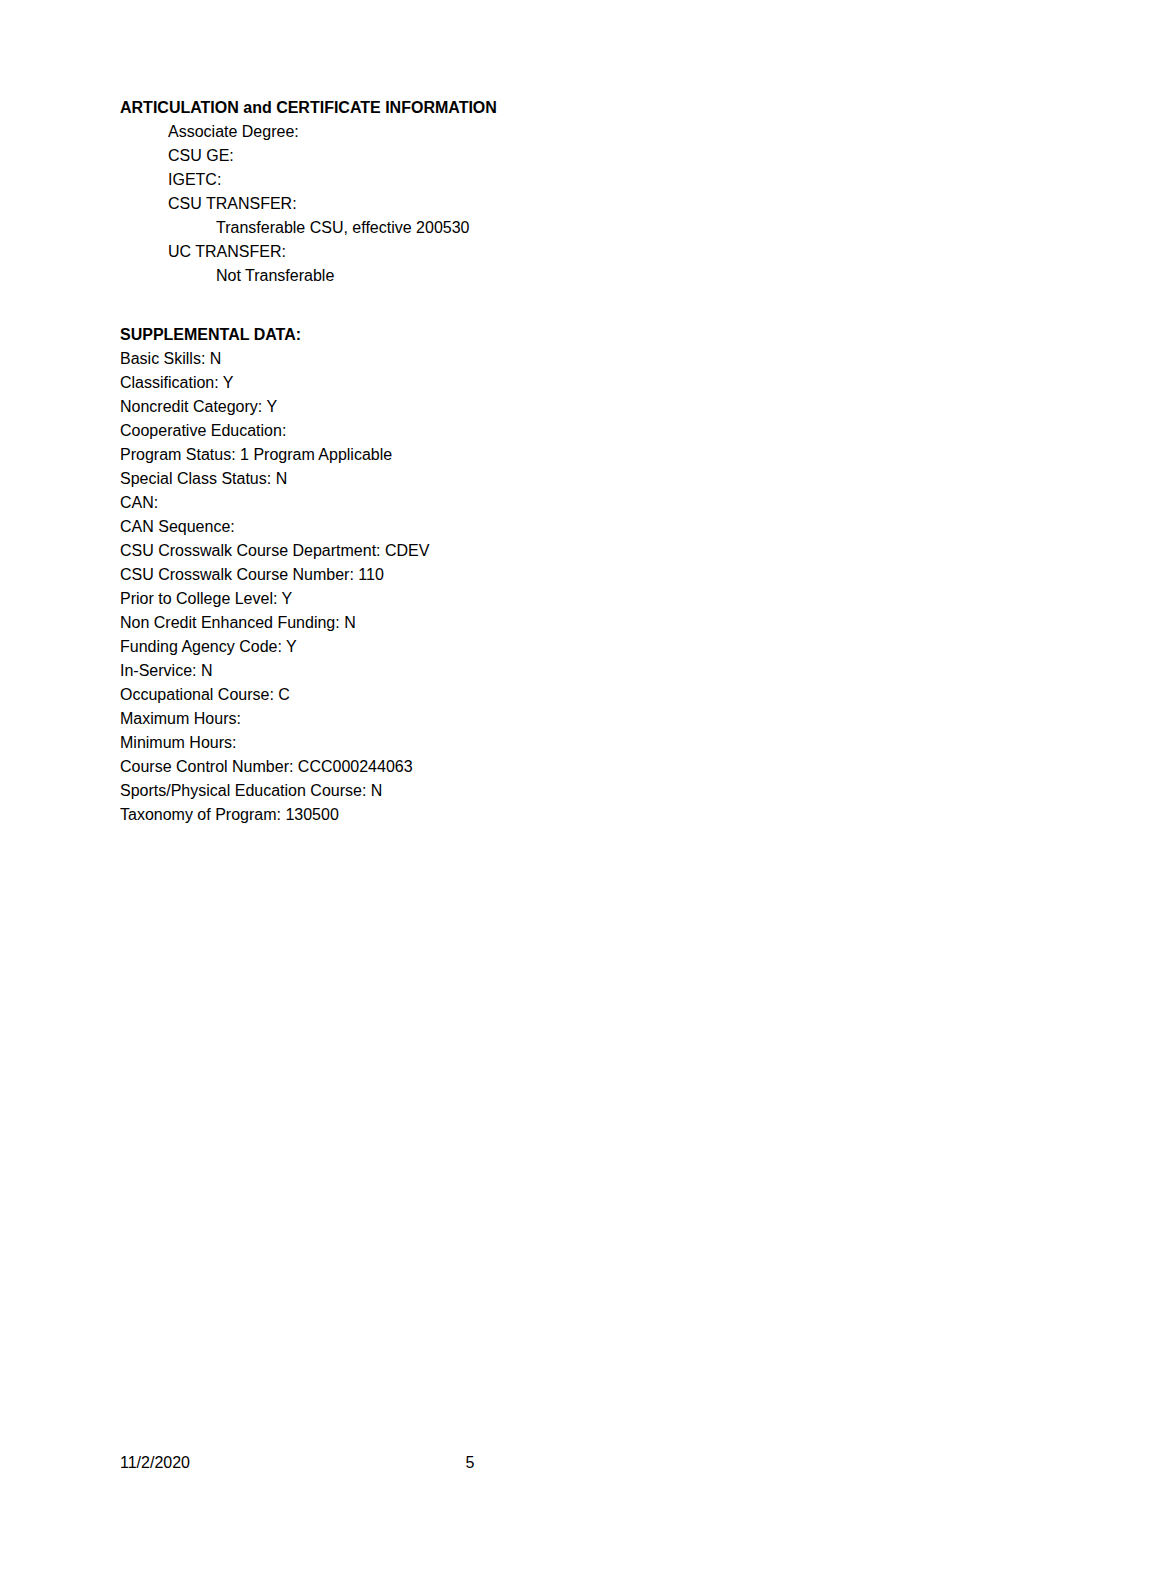ARTICULATION and CERTIFICATE INFORMATION
Associate Degree:
CSU GE:
IGETC:
CSU TRANSFER:
Transferable CSU, effective 200530
UC TRANSFER:
Not Transferable
SUPPLEMENTAL DATA:
Basic Skills: N
Classification: Y
Noncredit Category: Y
Cooperative Education:
Program Status: 1 Program Applicable
Special Class Status: N
CAN:
CAN Sequence:
CSU Crosswalk Course Department: CDEV
CSU Crosswalk Course Number: 110
Prior to College Level: Y
Non Credit Enhanced Funding: N
Funding Agency Code: Y
In-Service: N
Occupational Course: C
Maximum Hours:
Minimum Hours:
Course Control Number: CCC000244063
Sports/Physical Education Course: N
Taxonomy of Program: 130500
11/2/2020
5